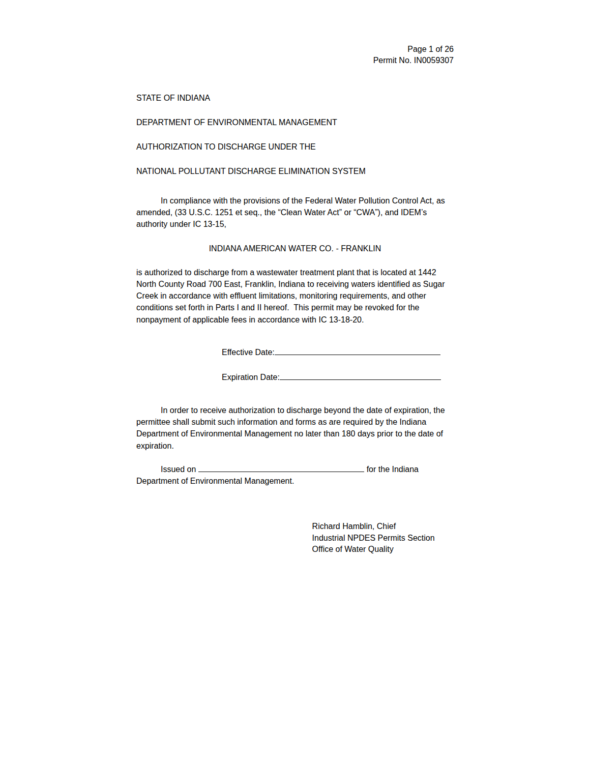Page 1 of 26
Permit No. IN0059307
STATE OF INDIANA
DEPARTMENT OF ENVIRONMENTAL MANAGEMENT
AUTHORIZATION TO DISCHARGE UNDER THE
NATIONAL POLLUTANT DISCHARGE ELIMINATION SYSTEM
In compliance with the provisions of the Federal Water Pollution Control Act, as amended, (33 U.S.C. 1251 et seq., the “Clean Water Act” or “CWA”), and IDEM’s authority under IC 13-15,
INDIANA AMERICAN WATER CO. - FRANKLIN
is authorized to discharge from a wastewater treatment plant that is located at 1442 North County Road 700 East, Franklin, Indiana to receiving waters identified as Sugar Creek in accordance with effluent limitations, monitoring requirements, and other conditions set forth in Parts I and II hereof. This permit may be revoked for the nonpayment of applicable fees in accordance with IC 13-18-20.
Effective Date:
Expiration Date:
In order to receive authorization to discharge beyond the date of expiration, the permittee shall submit such information and forms as are required by the Indiana Department of Environmental Management no later than 180 days prior to the date of expiration.
Issued on for the Indiana Department of Environmental Management.
Richard Hamblin, Chief
Industrial NPDES Permits Section
Office of Water Quality